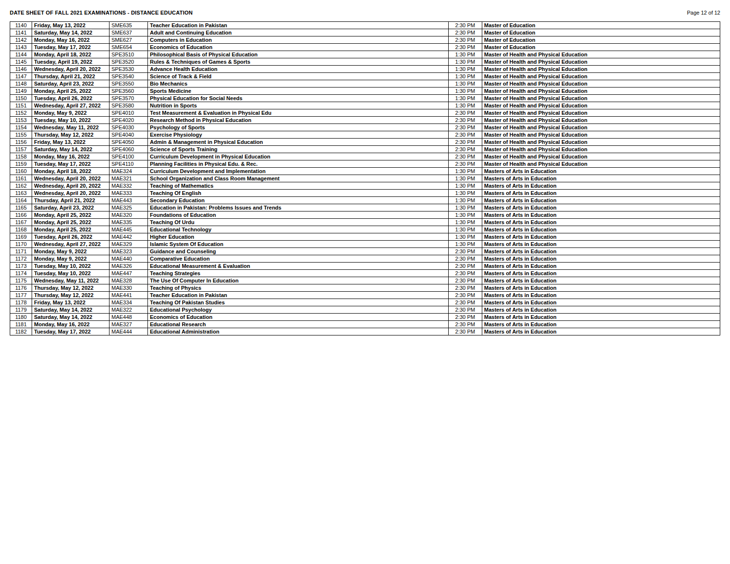Date Sheet of Fall 2021 Examinations - Distance Education
Page 12 of 12
| 1140 | Friday, May 13, 2022 | SME635 | Teacher Education in Pakistan | 2:30 PM | Master of Education |
| 1141 | Saturday, May 14, 2022 | SME637 | Adult and Continuing Education | 2:30 PM | Master of Education |
| 1142 | Monday, May 16, 2022 | SME627 | Computers in Education | 2:30 PM | Master of Education |
| 1143 | Tuesday, May 17, 2022 | SME654 | Economics of Education | 2:30 PM | Master of Education |
| 1144 | Monday, April 18, 2022 | SPE3510 | Philosophical Basis of Physical Education | 1:30 PM | Master of Health and Physical Education |
| 1145 | Tuesday, April 19, 2022 | SPE3520 | Rules & Techniques of Games & Sports | 1:30 PM | Master of Health and Physical Education |
| 1146 | Wednesday, April 20, 2022 | SPE3530 | Advance Health Education | 1:30 PM | Master of Health and Physical Education |
| 1147 | Thursday, April 21, 2022 | SPE3540 | Science of Track & Field | 1:30 PM | Master of Health and Physical Education |
| 1148 | Saturday, April 23, 2022 | SPE3550 | Bio Mechanics | 1:30 PM | Master of Health and Physical Education |
| 1149 | Monday, April 25, 2022 | SPE3560 | Sports Medicine | 1:30 PM | Master of Health and Physical Education |
| 1150 | Tuesday, April 26, 2022 | SPE3570 | Physical Education for Social Needs | 1:30 PM | Master of Health and Physical Education |
| 1151 | Wednesday, April 27, 2022 | SPE3580 | Nutrition in Sports | 1:30 PM | Master of Health and Physical Education |
| 1152 | Monday, May 9, 2022 | SPE4010 | Test Measurement & Evaluation in Physical Edu | 2:30 PM | Master of Health and Physical Education |
| 1153 | Tuesday, May 10, 2022 | SPE4020 | Research Method in Physical Education | 2:30 PM | Master of Health and Physical Education |
| 1154 | Wednesday, May 11, 2022 | SPE4030 | Psychology of Sports | 2:30 PM | Master of Health and Physical Education |
| 1155 | Thursday, May 12, 2022 | SPE4040 | Exercise Physiology | 2:30 PM | Master of Health and Physical Education |
| 1156 | Friday, May 13, 2022 | SPE4050 | Admin & Management in Physical Education | 2:30 PM | Master of Health and Physical Education |
| 1157 | Saturday, May 14, 2022 | SPE4060 | Science of Sports Training | 2:30 PM | Master of Health and Physical Education |
| 1158 | Monday, May 16, 2022 | SPE4100 | Curriculum Development in Physical Education | 2:30 PM | Master of Health and Physical Education |
| 1159 | Tuesday, May 17, 2022 | SPE4110 | Planning Facilities in Physical Edu. & Rec. | 2:30 PM | Master of Health and Physical Education |
| 1160 | Monday, April 18, 2022 | MAE324 | Curriculum Development and Implementation | 1:30 PM | Masters of Arts in Education |
| 1161 | Wednesday, April 20, 2022 | MAE321 | School Organization and Class Room Management | 1:30 PM | Masters of Arts in Education |
| 1162 | Wednesday, April 20, 2022 | MAE332 | Teaching of Mathematics | 1:30 PM | Masters of Arts in Education |
| 1163 | Wednesday, April 20, 2022 | MAE333 | Teaching Of English | 1:30 PM | Masters of Arts in Education |
| 1164 | Thursday, April 21, 2022 | MAE443 | Secondary Education | 1:30 PM | Masters of Arts in Education |
| 1165 | Saturday, April 23, 2022 | MAE325 | Education in Pakistan: Problems Issues and Trends | 1:30 PM | Masters of Arts in Education |
| 1166 | Monday, April 25, 2022 | MAE320 | Foundations of Education | 1:30 PM | Masters of Arts in Education |
| 1167 | Monday, April 25, 2022 | MAE335 | Teaching Of Urdu | 1:30 PM | Masters of Arts in Education |
| 1168 | Monday, April 25, 2022 | MAE445 | Educational Technology | 1:30 PM | Masters of Arts in Education |
| 1169 | Tuesday, April 26, 2022 | MAE442 | Higher Education | 1:30 PM | Masters of Arts in Education |
| 1170 | Wednesday, April 27, 2022 | MAE329 | Islamic System Of Education | 1:30 PM | Masters of Arts in Education |
| 1171 | Monday, May 9, 2022 | MAE323 | Guidance and Counseling | 2:30 PM | Masters of Arts in Education |
| 1172 | Monday, May 9, 2022 | MAE440 | Comparative Education | 2:30 PM | Masters of Arts in Education |
| 1173 | Tuesday, May 10, 2022 | MAE326 | Educational Measurement & Evaluation | 2:30 PM | Masters of Arts in Education |
| 1174 | Tuesday, May 10, 2022 | MAE447 | Teaching Strategies | 2:30 PM | Masters of Arts in Education |
| 1175 | Wednesday, May 11, 2022 | MAE328 | The Use Of Computer In Education | 2:30 PM | Masters of Arts in Education |
| 1176 | Thursday, May 12, 2022 | MAE330 | Teaching of Physics | 2:30 PM | Masters of Arts in Education |
| 1177 | Thursday, May 12, 2022 | MAE441 | Teacher Education in Pakistan | 2:30 PM | Masters of Arts in Education |
| 1178 | Friday, May 13, 2022 | MAE334 | Teaching Of Pakistan Studies | 2:30 PM | Masters of Arts in Education |
| 1179 | Saturday, May 14, 2022 | MAE322 | Educational Psychology | 2:30 PM | Masters of Arts in Education |
| 1180 | Saturday, May 14, 2022 | MAE448 | Economics of Education | 2:30 PM | Masters of Arts in Education |
| 1181 | Monday, May 16, 2022 | MAE327 | Educational Research | 2:30 PM | Masters of Arts in Education |
| 1182 | Tuesday, May 17, 2022 | MAE444 | Educational Administration | 2:30 PM | Masters of Arts in Education |